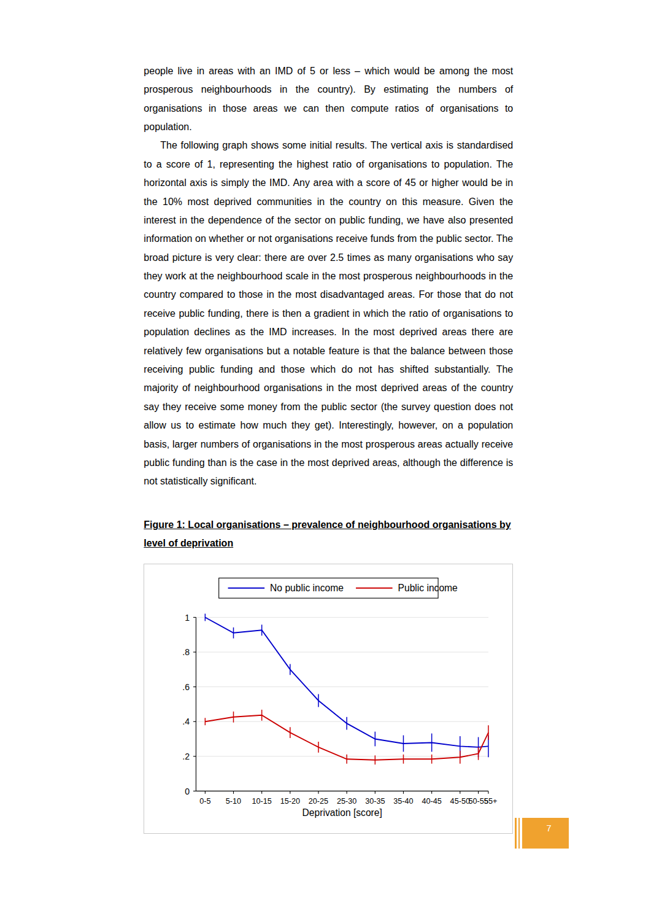people live in areas with an IMD of 5 or less – which would be among the most prosperous neighbourhoods in the country). By estimating the numbers of organisations in those areas we can then compute ratios of organisations to population.
The following graph shows some initial results. The vertical axis is standardised to a score of 1, representing the highest ratio of organisations to population. The horizontal axis is simply the IMD. Any area with a score of 45 or higher would be in the 10% most deprived communities in the country on this measure. Given the interest in the dependence of the sector on public funding, we have also presented information on whether or not organisations receive funds from the public sector. The broad picture is very clear: there are over 2.5 times as many organisations who say they work at the neighbourhood scale in the most prosperous neighbourhoods in the country compared to those in the most disadvantaged areas. For those that do not receive public funding, there is then a gradient in which the ratio of organisations to population declines as the IMD increases. In the most deprived areas there are relatively few organisations but a notable feature is that the balance between those receiving public funding and those which do not has shifted substantially. The majority of neighbourhood organisations in the most deprived areas of the country say they receive some money from the public sector (the survey question does not allow us to estimate how much they get). Interestingly, however, on a population basis, larger numbers of organisations in the most prosperous areas actually receive public funding than is the case in the most deprived areas, although the difference is not statistically significant.
Figure 1: Local organisations – prevalence of neighbourhood organisations by level of deprivation
No public income Public income 1 .8 .6 .4 .2 0 0-5 5-10 10-15 15-20 20-25 25-30 30-35 35-40 40-45 45-50 50-55 55+ Deprivation [score]
7